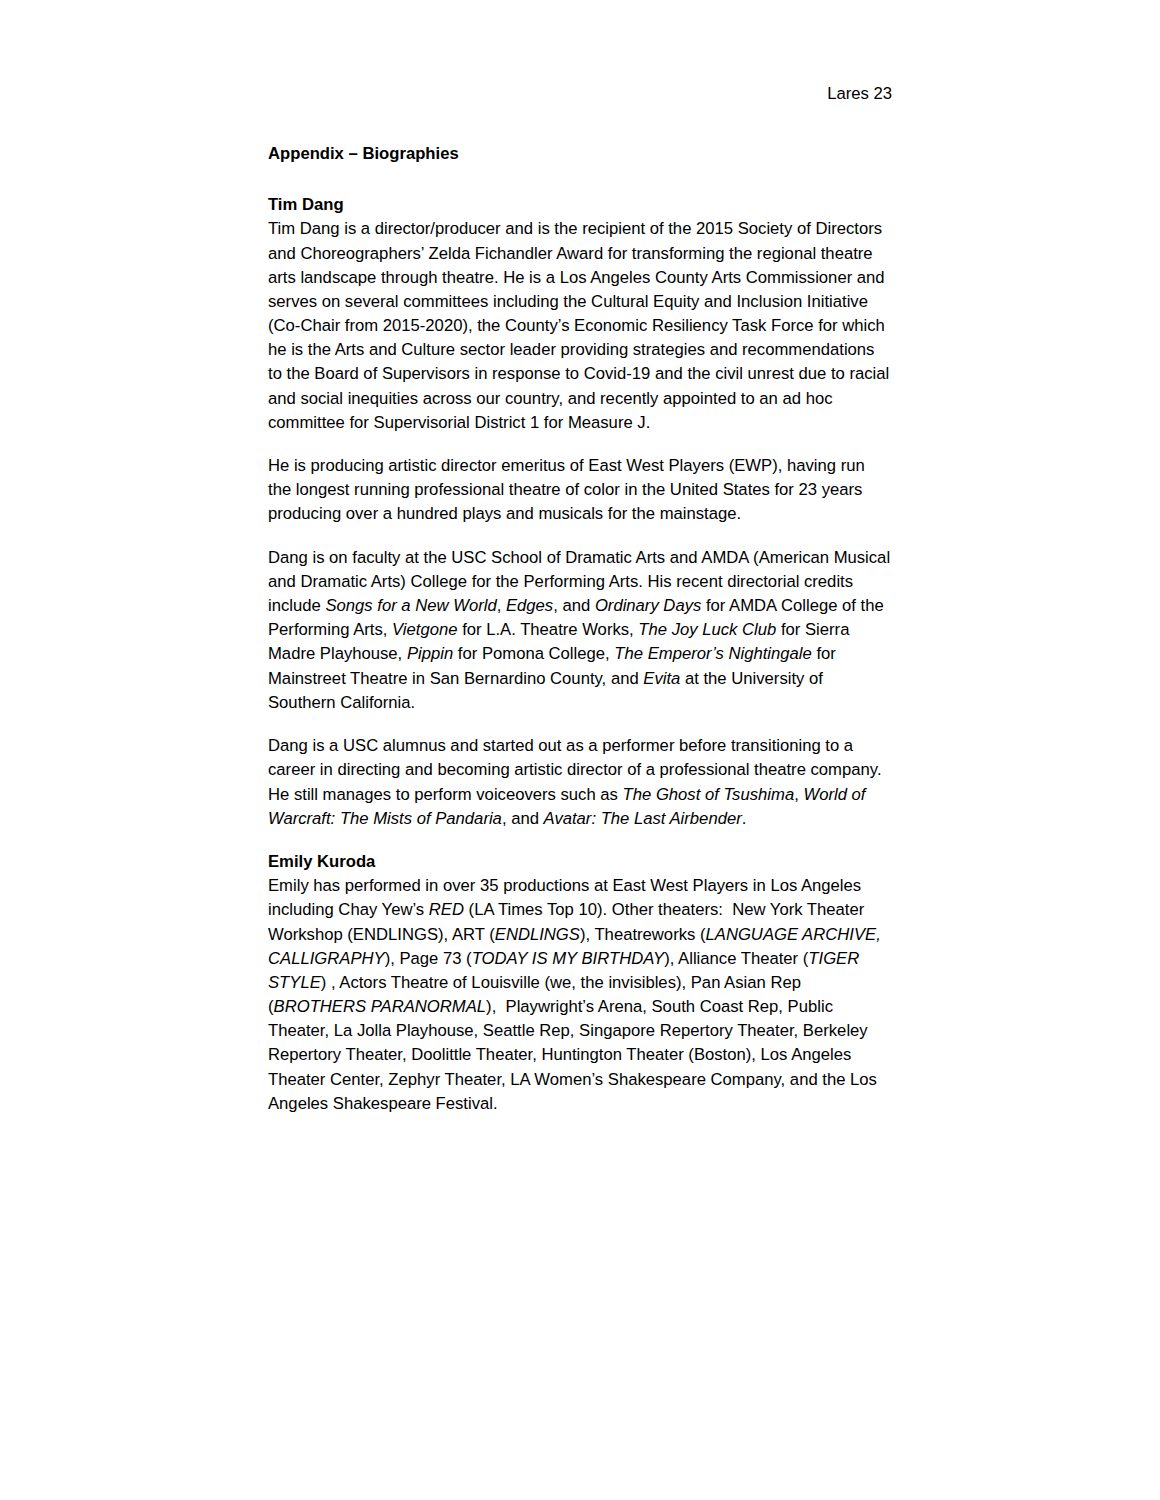Lares 23
Appendix – Biographies
Tim Dang
Tim Dang is a director/producer and is the recipient of the 2015 Society of Directors and Choreographers’ Zelda Fichandler Award for transforming the regional theatre arts landscape through theatre. He is a Los Angeles County Arts Commissioner and serves on several committees including the Cultural Equity and Inclusion Initiative (Co-Chair from 2015-2020), the County’s Economic Resiliency Task Force for which he is the Arts and Culture sector leader providing strategies and recommendations to the Board of Supervisors in response to Covid-19 and the civil unrest due to racial and social inequities across our country, and recently appointed to an ad hoc committee for Supervisorial District 1 for Measure J.
He is producing artistic director emeritus of East West Players (EWP), having run the longest running professional theatre of color in the United States for 23 years producing over a hundred plays and musicals for the mainstage.
Dang is on faculty at the USC School of Dramatic Arts and AMDA (American Musical and Dramatic Arts) College for the Performing Arts. His recent directorial credits include Songs for a New World, Edges, and Ordinary Days for AMDA College of the Performing Arts, Vietgone for L.A. Theatre Works, The Joy Luck Club for Sierra Madre Playhouse, Pippin for Pomona College, The Emperor’s Nightingale for Mainstreet Theatre in San Bernardino County, and Evita at the University of Southern California.
Dang is a USC alumnus and started out as a performer before transitioning to a career in directing and becoming artistic director of a professional theatre company. He still manages to perform voiceovers such as The Ghost of Tsushima, World of Warcraft: The Mists of Pandaria, and Avatar: The Last Airbender.
Emily Kuroda
Emily has performed in over 35 productions at East West Players in Los Angeles including Chay Yew’s RED (LA Times Top 10). Other theaters: New York Theater Workshop (ENDLINGS), ART (ENDLINGS), Theatreworks (LANGUAGE ARCHIVE, CALLIGRAPHY), Page 73 (TODAY IS MY BIRTHDAY), Alliance Theater (TIGER STYLE) , Actors Theatre of Louisville (we, the invisibles), Pan Asian Rep (BROTHERS PARANORMAL), Playwright’s Arena, South Coast Rep, Public Theater, La Jolla Playhouse, Seattle Rep, Singapore Repertory Theater, Berkeley Repertory Theater, Doolittle Theater, Huntington Theater (Boston), Los Angeles Theater Center, Zephyr Theater, LA Women’s Shakespeare Company, and the Los Angeles Shakespeare Festival.